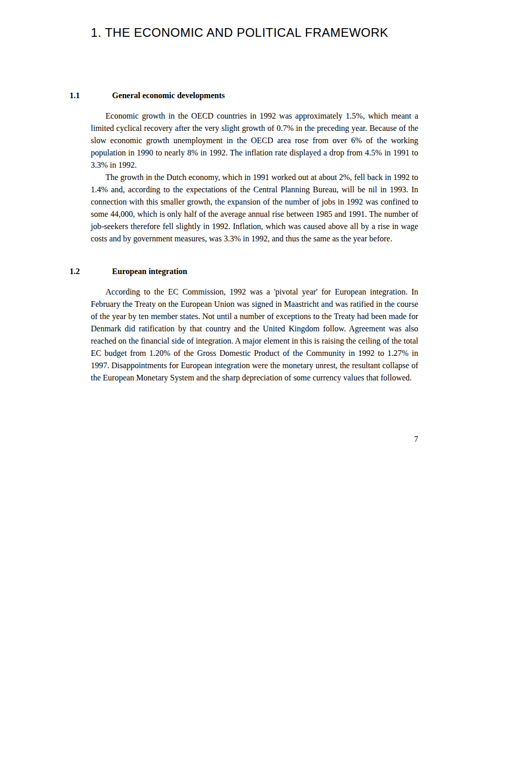1. THE ECONOMIC AND POLITICAL FRAMEWORK
1.1 General economic developments
Economic growth in the OECD countries in 1992 was approximately 1.5%, which meant a limited cyclical recovery after the very slight growth of 0.7% in the preceding year. Because of the slow economic growth unemployment in the OECD area rose from over 6% of the working population in 1990 to nearly 8% in 1992. The inflation rate displayed a drop from 4.5% in 1991 to 3.3% in 1992.
The growth in the Dutch economy, which in 1991 worked out at about 2%, fell back in 1992 to 1.4% and, according to the expectations of the Central Planning Bureau, will be nil in 1993. In connection with this smaller growth, the expansion of the number of jobs in 1992 was confined to some 44,000, which is only half of the average annual rise between 1985 and 1991. The number of job-seekers therefore fell slightly in 1992. Inflation, which was caused above all by a rise in wage costs and by government measures, was 3.3% in 1992, and thus the same as the year before.
1.2 European integration
According to the EC Commission, 1992 was a 'pivotal year' for European integration. In February the Treaty on the European Union was signed in Maastricht and was ratified in the course of the year by ten member states. Not until a number of exceptions to the Treaty had been made for Denmark did ratification by that country and the United Kingdom follow. Agreement was also reached on the financial side of integration. A major element in this is raising the ceiling of the total EC budget from 1.20% of the Gross Domestic Product of the Community in 1992 to 1.27% in 1997. Disappointments for European integration were the monetary unrest, the resultant collapse of the European Monetary System and the sharp depreciation of some currency values that followed.
7